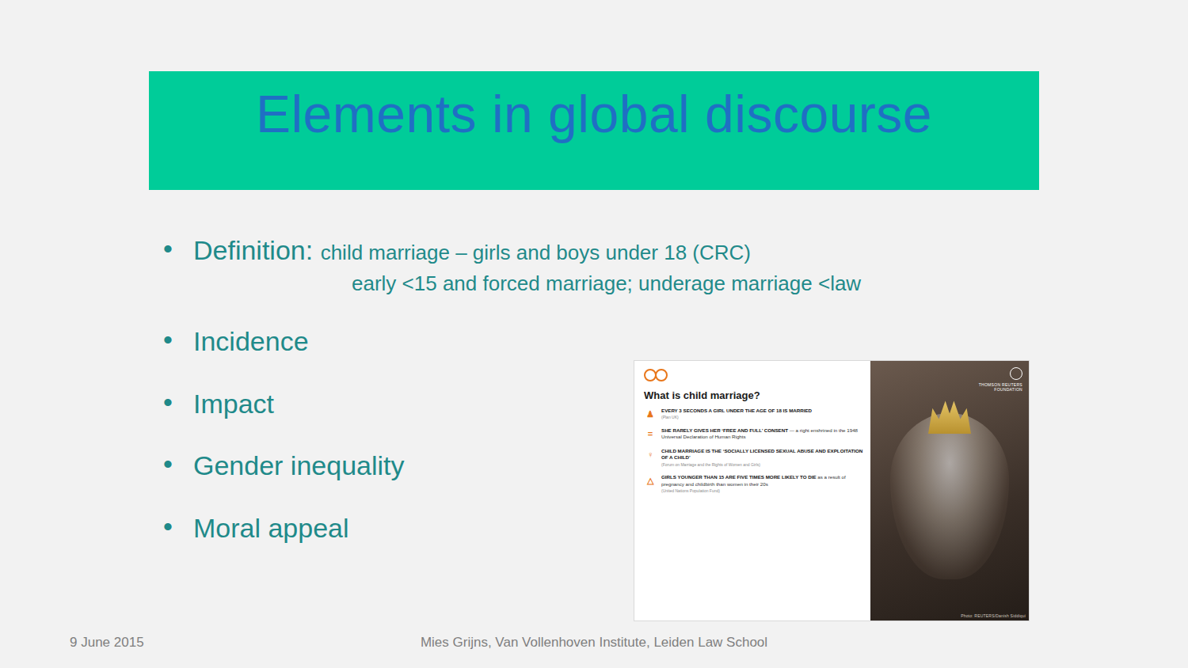Elements in global discourse
Definition: child marriage – girls and boys under 18 (CRC) early <15 and forced marriage; underage marriage <law
Incidence
Impact
Gender inequality
Moral appeal
THOMSON REUTERS
FOUNDATION
Photo: REUTERS/Danish Siddiqui
What is child marriage?
♟ EVERY 3 SECONDS A GIRL UNDER THE AGE OF 18 IS MARRIED (Plan UK)
= SHE RARELY GIVES HER ‘FREE AND FULL’ CONSENT — a right enshrined in the 1948 Universal Declaration of Human Rights
♀ CHILD MARRIAGE IS THE ‘SOCIALLY LICENSED SEXUAL ABUSE AND EXPLOITATION OF A CHILD’ (Forum on Marriage and the Rights of Women and Girls)
△ GIRLS YOUNGER THAN 15 ARE FIVE TIMES MORE LIKELY TO DIE as a result of pregnancy and childbirth than women in their 20s (United Nations Population Fund)
9 June 2015
Mies Grijns, Van Vollenhoven Institute, Leiden Law School